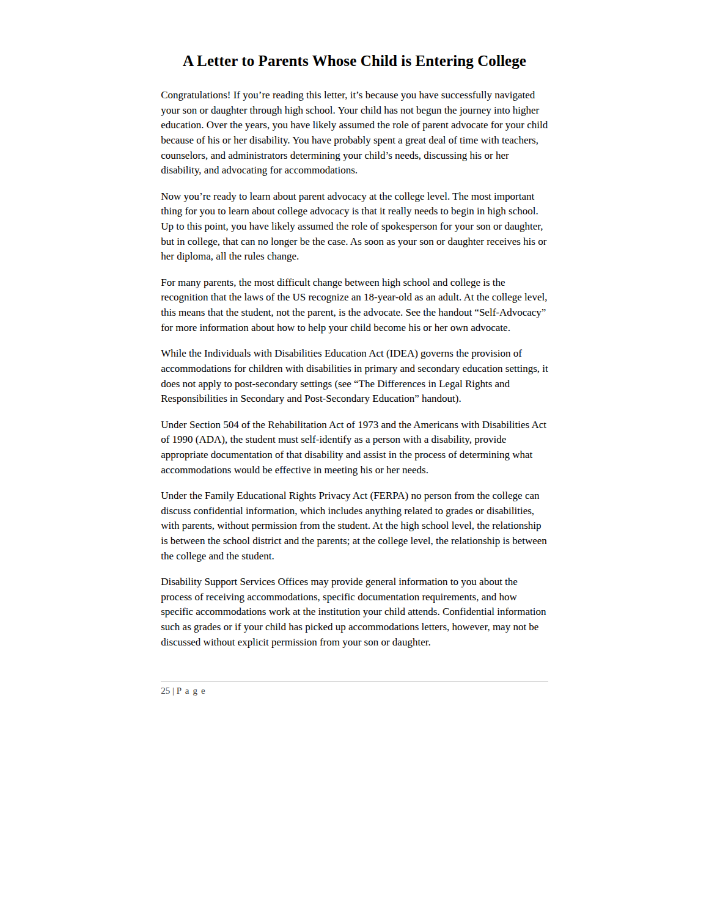A Letter to Parents Whose Child is Entering College
Congratulations! If you’re reading this letter, it’s because you have successfully navigated your son or daughter through high school. Your child has not begun the journey into higher education. Over the years, you have likely assumed the role of parent advocate for your child because of his or her disability. You have probably spent a great deal of time with teachers, counselors, and administrators determining your child’s needs, discussing his or her disability, and advocating for accommodations.
Now you’re ready to learn about parent advocacy at the college level. The most important thing for you to learn about college advocacy is that it really needs to begin in high school. Up to this point, you have likely assumed the role of spokesperson for your son or daughter, but in college, that can no longer be the case. As soon as your son or daughter receives his or her diploma, all the rules change.
For many parents, the most difficult change between high school and college is the recognition that the laws of the US recognize an 18-year-old as an adult. At the college level, this means that the student, not the parent, is the advocate. See the handout “Self-Advocacy” for more information about how to help your child become his or her own advocate.
While the Individuals with Disabilities Education Act (IDEA) governs the provision of accommodations for children with disabilities in primary and secondary education settings, it does not apply to post-secondary settings (see “The Differences in Legal Rights and Responsibilities in Secondary and Post-Secondary Education” handout).
Under Section 504 of the Rehabilitation Act of 1973 and the Americans with Disabilities Act of 1990 (ADA), the student must self-identify as a person with a disability, provide appropriate documentation of that disability and assist in the process of determining what accommodations would be effective in meeting his or her needs.
Under the Family Educational Rights Privacy Act (FERPA) no person from the college can discuss confidential information, which includes anything related to grades or disabilities, with parents, without permission from the student. At the high school level, the relationship is between the school district and the parents; at the college level, the relationship is between the college and the student.
Disability Support Services Offices may provide general information to you about the process of receiving accommodations, specific documentation requirements, and how specific accommodations work at the institution your child attends. Confidential information such as grades or if your child has picked up accommodations letters, however, may not be discussed without explicit permission from your son or daughter.
25 | P a g e